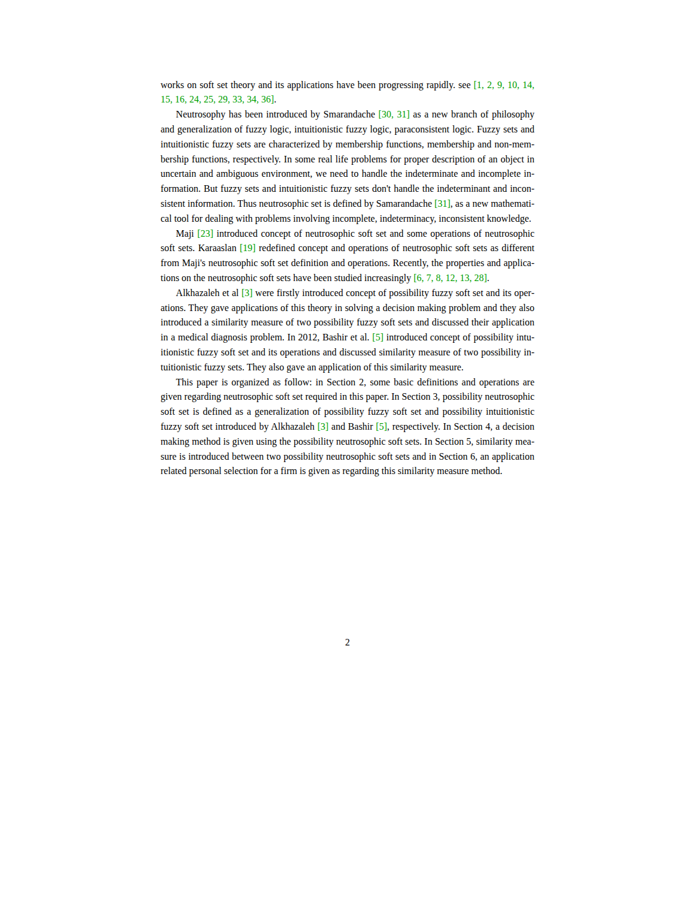works on soft set theory and its applications have been progressing rapidly. see [1, 2, 9, 10, 14, 15, 16, 24, 25, 29, 33, 34, 36].
Neutrosophy has been introduced by Smarandache [30, 31] as a new branch of philosophy and generalization of fuzzy logic, intuitionistic fuzzy logic, paraconsistent logic. Fuzzy sets and intuitionistic fuzzy sets are characterized by membership functions, membership and non-membership functions, respectively. In some real life problems for proper description of an object in uncertain and ambiguous environment, we need to handle the indeterminate and incomplete information. But fuzzy sets and intuitionistic fuzzy sets don't handle the indeterminant and inconsistent information. Thus neutrosophic set is defined by Samarandache [31], as a new mathematical tool for dealing with problems involving incomplete, indeterminacy, inconsistent knowledge.
Maji [23] introduced concept of neutrosophic soft set and some operations of neutrosophic soft sets. Karaaslan [19] redefined concept and operations of neutrosophic soft sets as different from Maji's neutrosophic soft set definition and operations. Recently, the properties and applications on the neutrosophic soft sets have been studied increasingly [6, 7, 8, 12, 13, 28].
Alkhazaleh et al [3] were firstly introduced concept of possibility fuzzy soft set and its operations. They gave applications of this theory in solving a decision making problem and they also introduced a similarity measure of two possibility fuzzy soft sets and discussed their application in a medical diagnosis problem. In 2012, Bashir et al. [5] introduced concept of possibility intuitionistic fuzzy soft set and its operations and discussed similarity measure of two possibility intuitionistic fuzzy sets. They also gave an application of this similarity measure.
This paper is organized as follow: in Section 2, some basic definitions and operations are given regarding neutrosophic soft set required in this paper. In Section 3, possibility neutrosophic soft set is defined as a generalization of possibility fuzzy soft set and possibility intuitionistic fuzzy soft set introduced by Alkhazaleh [3] and Bashir [5], respectively. In Section 4, a decision making method is given using the possibility neutrosophic soft sets. In Section 5, similarity measure is introduced between two possibility neutrosophic soft sets and in Section 6, an application related personal selection for a firm is given as regarding this similarity measure method.
2